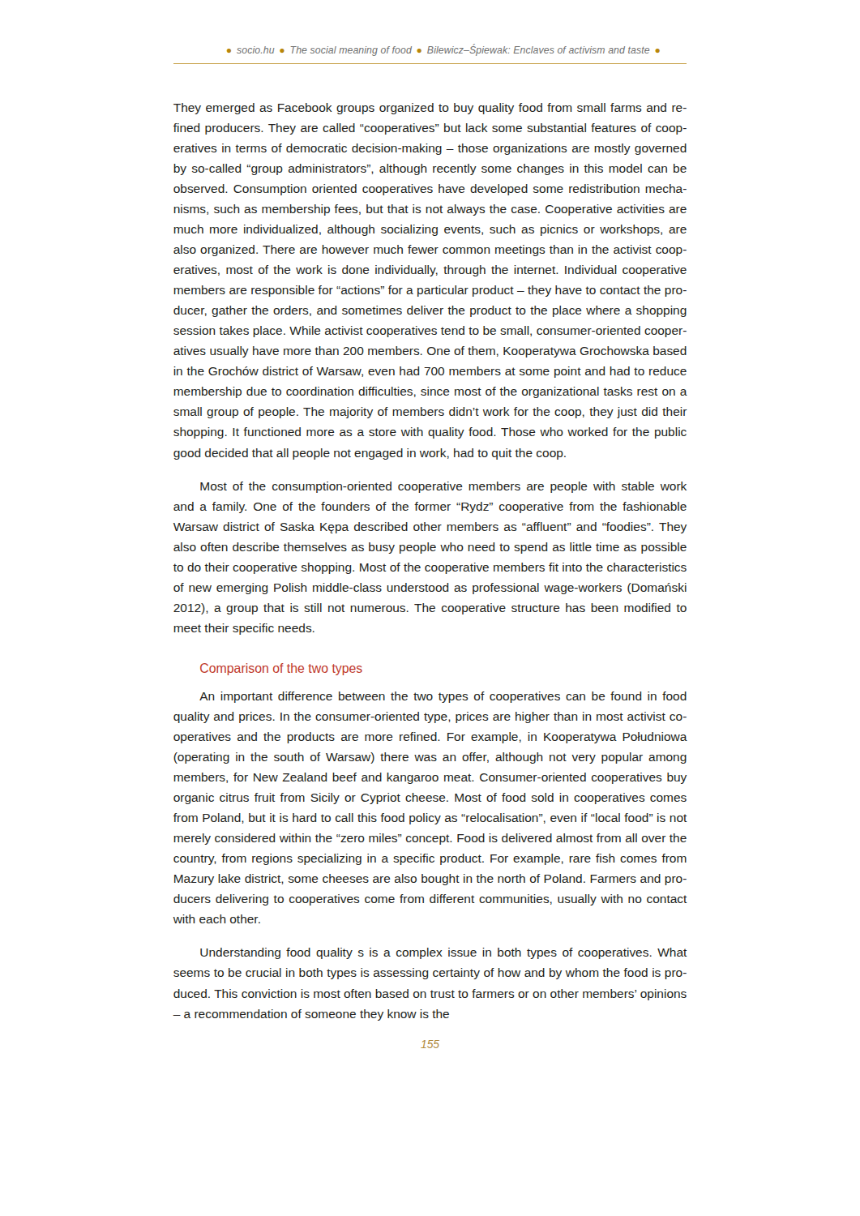● socio.hu ● The social meaning of food ● Bilewicz–Śpiewak: Enclaves of activism and taste ●
They emerged as Facebook groups organized to buy quality food from small farms and refined producers. They are called “cooperatives” but lack some substantial features of cooperatives in terms of democratic decision-making – those organizations are mostly governed by so-called “group administrators”, although recently some changes in this model can be observed. Consumption oriented cooperatives have developed some redistribution mechanisms, such as membership fees, but that is not always the case. Cooperative activities are much more individualized, although socializing events, such as picnics or workshops, are also organized. There are however much fewer common meetings than in the activist cooperatives, most of the work is done individually, through the internet. Individual cooperative members are responsible for “actions” for a particular product – they have to contact the producer, gather the orders, and sometimes deliver the product to the place where a shopping session takes place. While activist cooperatives tend to be small, consumer-oriented cooperatives usually have more than 200 members. One of them, Kooperatywa Grochowska based in the Grochów district of Warsaw, even had 700 members at some point and had to reduce membership due to coordination difficulties, since most of the organizational tasks rest on a small group of people. The majority of members didn’t work for the coop, they just did their shopping. It functioned more as a store with quality food. Those who worked for the public good decided that all people not engaged in work, had to quit the coop.
Most of the consumption-oriented cooperative members are people with stable work and a family. One of the founders of the former “Rydz” cooperative from the fashionable Warsaw district of Saska Kępa described other members as “affluent” and “foodies”. They also often describe themselves as busy people who need to spend as little time as possible to do their cooperative shopping. Most of the cooperative members fit into the characteristics of new emerging Polish middle-class understood as professional wage-workers (Domański 2012), a group that is still not numerous. The cooperative structure has been modified to meet their specific needs.
Comparison of the two types
An important difference between the two types of cooperatives can be found in food quality and prices. In the consumer-oriented type, prices are higher than in most activist cooperatives and the products are more refined. For example, in Kooperatywa Południowa (operating in the south of Warsaw) there was an offer, although not very popular among members, for New Zealand beef and kangaroo meat. Consumer-oriented cooperatives buy organic citrus fruit from Sicily or Cypriot cheese. Most of food sold in cooperatives comes from Poland, but it is hard to call this food policy as “relocalisation”, even if “local food” is not merely considered within the “zero miles” concept. Food is delivered almost from all over the country, from regions specializing in a specific product. For example, rare fish comes from Mazury lake district, some cheeses are also bought in the north of Poland. Farmers and producers delivering to cooperatives come from different communities, usually with no contact with each other.
Understanding food quality s is a complex issue in both types of cooperatives. What seems to be crucial in both types is assessing certainty of how and by whom the food is produced. This conviction is most often based on trust to farmers or on other members’ opinions – a recommendation of someone they know is the
155